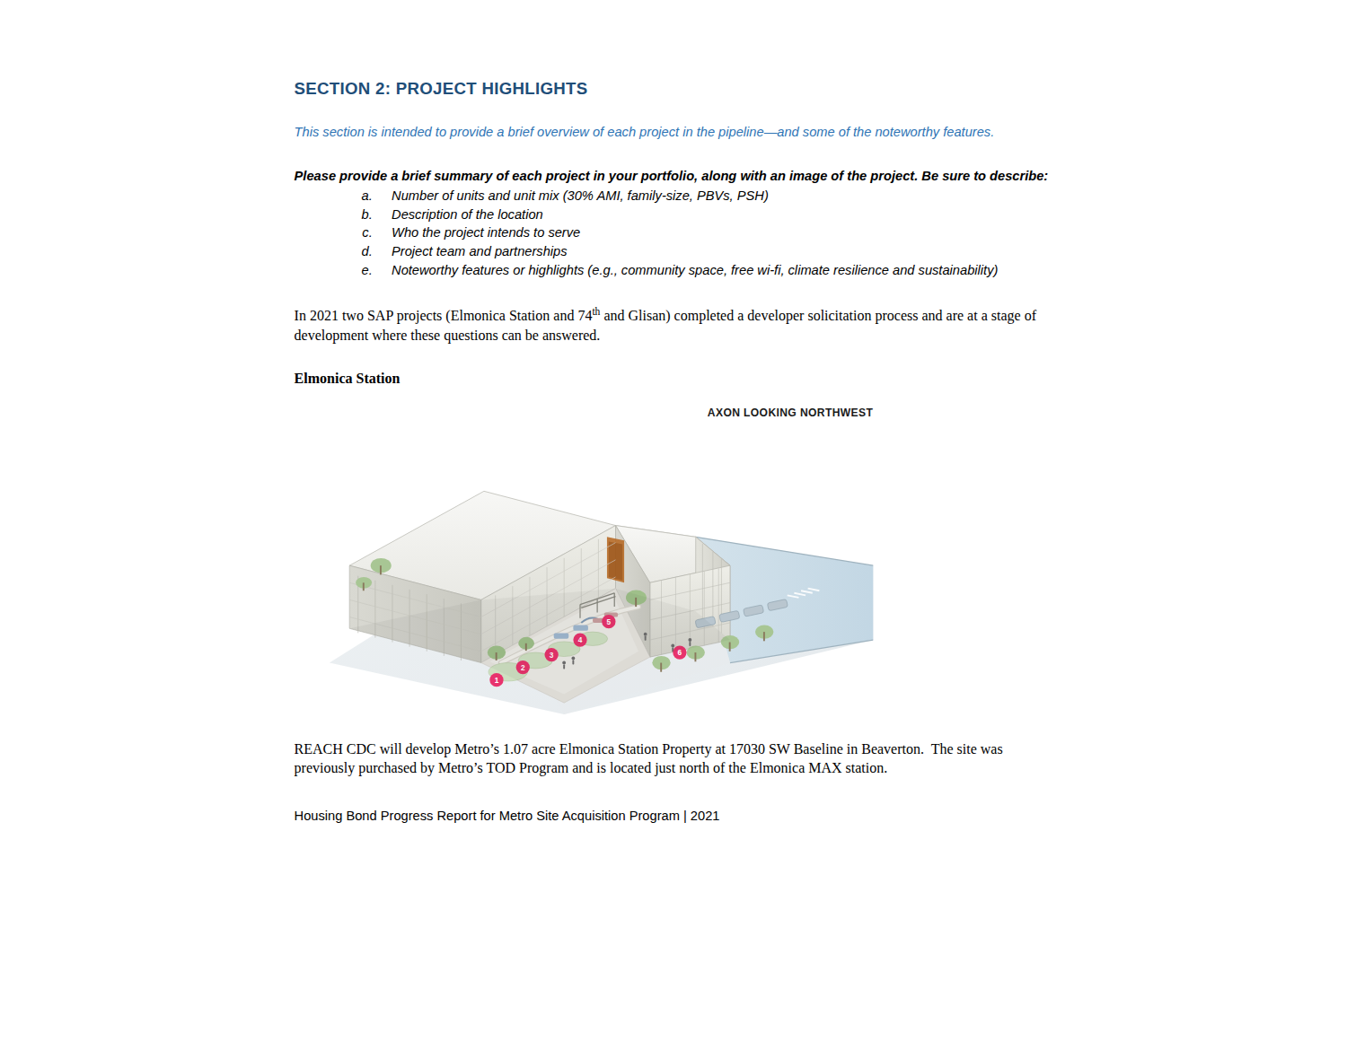SECTION 2: PROJECT HIGHLIGHTS
This section is intended to provide a brief overview of each project in the pipeline—and some of the noteworthy features.
Please provide a brief summary of each project in your portfolio, along with an image of the project. Be sure to describe:
Number of units and unit mix (30% AMI, family-size, PBVs, PSH)
Description of the location
Who the project intends to serve
Project team and partnerships
Noteworthy features or highlights (e.g., community space, free wi-fi, climate resilience and sustainability)
In 2021 two SAP projects (Elmonica Station and 74th and Glisan) completed a developer solicitation process and are at a stage of development where these questions can be answered.
Elmonica Station
AXON LOOKING NORTHWEST 1 2 3 4 5 6
REACH CDC will develop Metro’s 1.07 acre Elmonica Station Property at 17030 SW Baseline in Beaverton. The site was previously purchased by Metro’s TOD Program and is located just north of the Elmonica MAX station.
Housing Bond Progress Report for Metro Site Acquisition Program | 2021